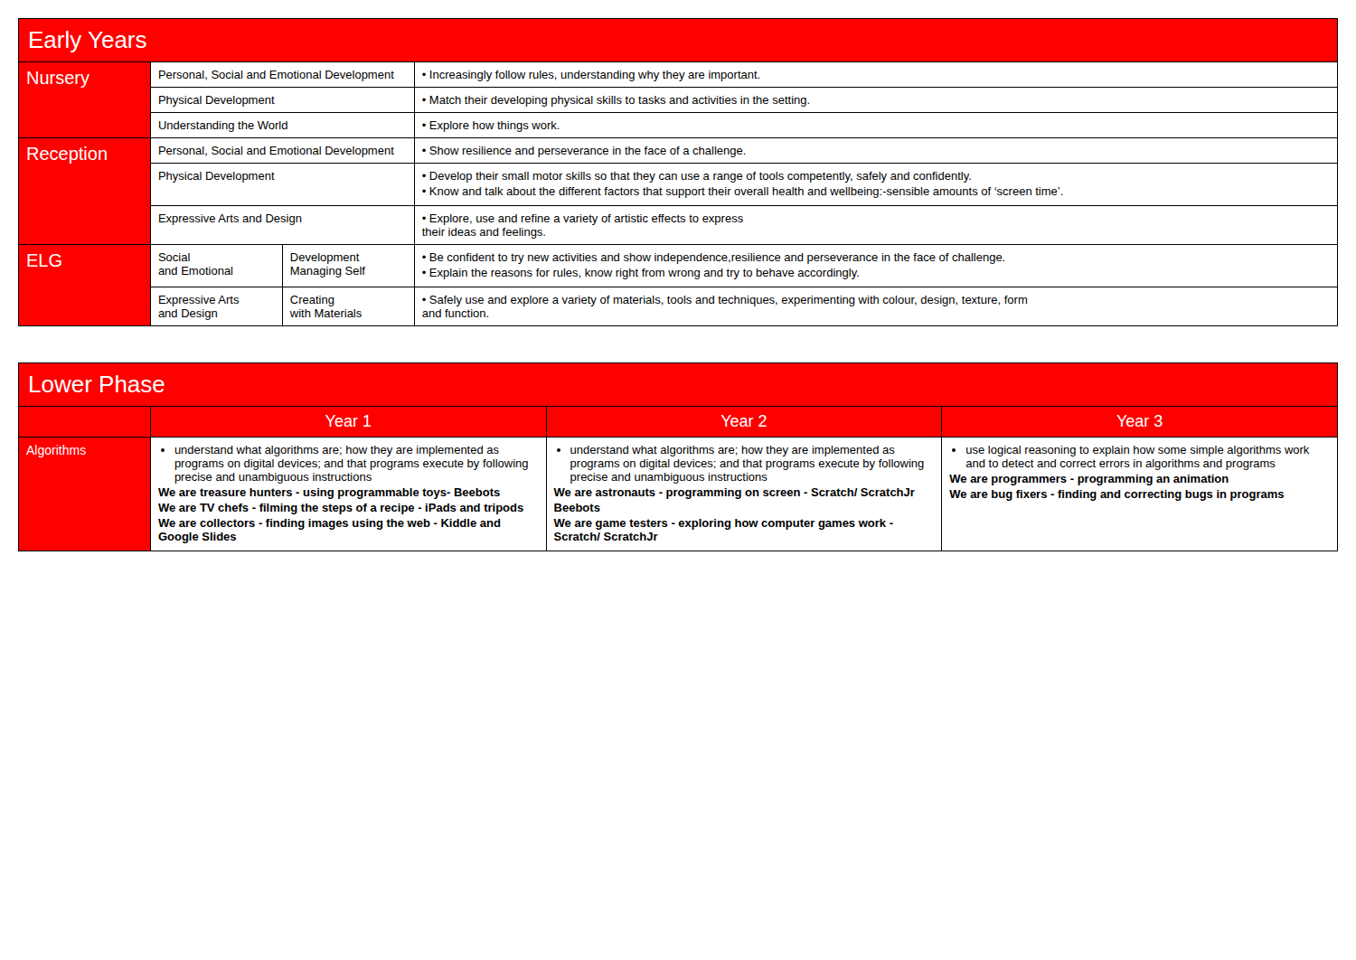| Early Years |
| Nursery | Personal, Social and Emotional Development | • Increasingly follow rules, understanding why they are important. |
| Physical Development | • Match their developing physical skills to tasks and activities in the setting. |
| Understanding the World | • Explore how things work. |
| Reception | Personal, Social and Emotional Development | • Show resilience and perseverance in the face of a challenge. |
| Physical Development | • Develop their small motor skills so that they can use a range of tools competently, safely and confidently. • Know and talk about the different factors that support their overall health and wellbeing:-sensible amounts of ‘screen time’. |
| Expressive Arts and Design | • Explore, use and refine a variety of artistic effects to express their ideas and feelings. |
| ELG | Social and Emotional | Development Managing Self | • Be confident to try new activities and show independence,resilience and perseverance in the face of challenge. • Explain the reasons for rules, know right from wrong and try to behave accordingly. |
| Expressive Arts and Design | Creating with Materials | • Safely use and explore a variety of materials, tools and techniques, experimenting with colour, design, texture, form and function. |
| Lower Phase |
| | Year 1 | Year 2 | Year 3 |
| Algorithms | understand what algorithms are; how they are implemented as programs on digital devices; and that programs execute by following precise and unambiguous instructions We are treasure hunters - using programmable toys- Beebots We are TV chefs - filming the steps of a recipe - iPads and tripods We are collectors - finding images using the web - Kiddle and Google Slides | understand what algorithms are; how they are implemented as programs on digital devices; and that programs execute by following precise and unambiguous instructions We are astronauts - programming on screen - Scratch/ ScratchJr Beebots We are game testers - exploring how computer games work - Scratch/ ScratchJr | use logical reasoning to explain how some simple algorithms work and to detect and correct errors in algorithms and programs We are programmers - programming an animation We are bug fixers - finding and correcting bugs in programs |